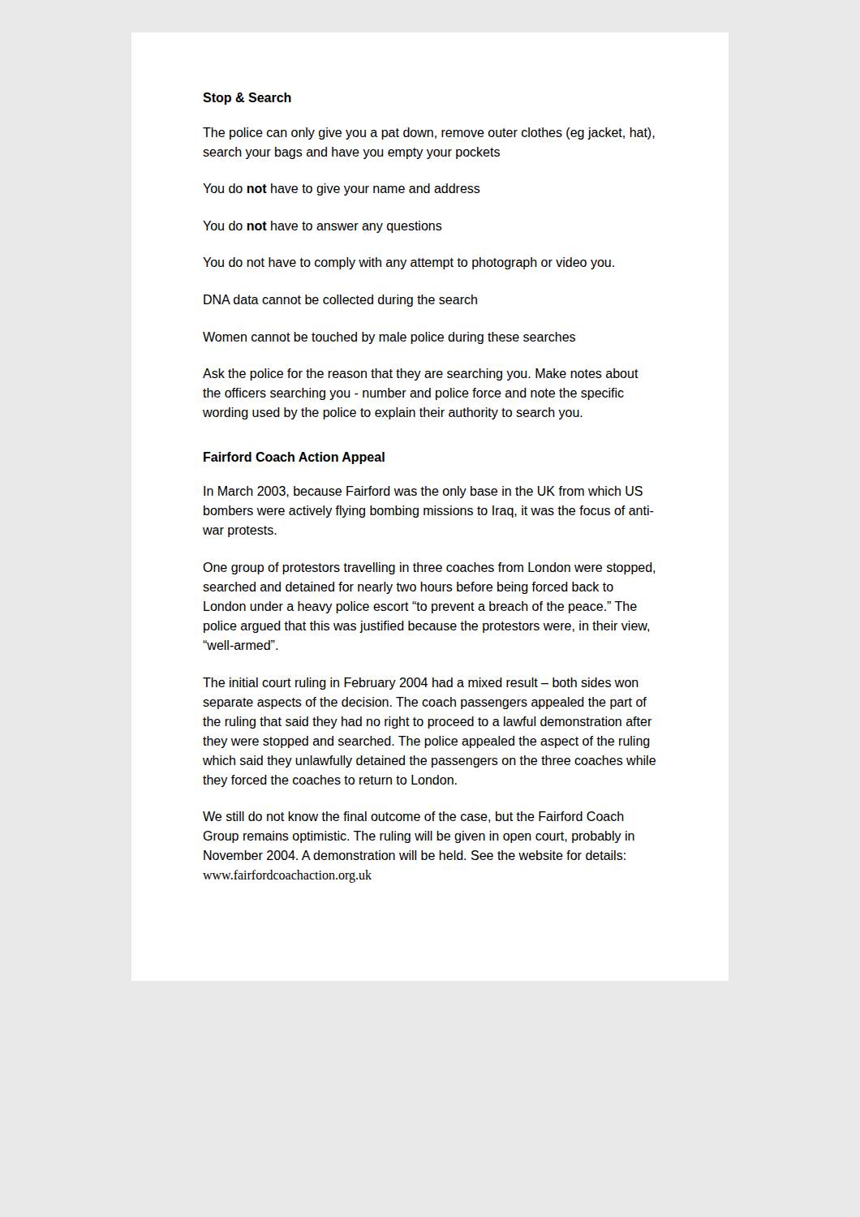Stop & Search
The police can only give you a pat down, remove outer clothes (eg jacket, hat), search your bags and have you empty your pockets
You do not have to give your name and address
You do not have to answer any questions
You do not have to comply with any attempt to photograph or video you.
DNA data cannot be collected during the search
Women cannot be touched by male police during these searches
Ask the police for the reason that they are searching you. Make notes about the officers searching you - number and police force and note the specific wording used by the police to explain their authority to search you.
Fairford Coach Action Appeal
In March 2003, because Fairford was the only base in the UK from which US bombers were actively flying bombing missions to Iraq, it was the focus of anti-war protests.
One group of protestors travelling in three coaches from London were stopped, searched and detained for nearly two hours before being forced back to London under a heavy police escort “to prevent a breach of the peace.” The police argued that this was justified because the protestors were, in their view, “well-armed”.
The initial court ruling in February 2004 had a mixed result – both sides won separate aspects of the decision. The coach passengers appealed the part of the ruling that said they had no right to proceed to a lawful demonstration after they were stopped and searched. The police appealed the aspect of the ruling which said they unlawfully detained the passengers on the three coaches while they forced the coaches to return to London.
We still do not know the final outcome of the case, but the Fairford Coach Group remains optimistic. The ruling will be given in open court, probably in November 2004. A demonstration will be held. See the website for details: www.fairfordcoachaction.org.uk